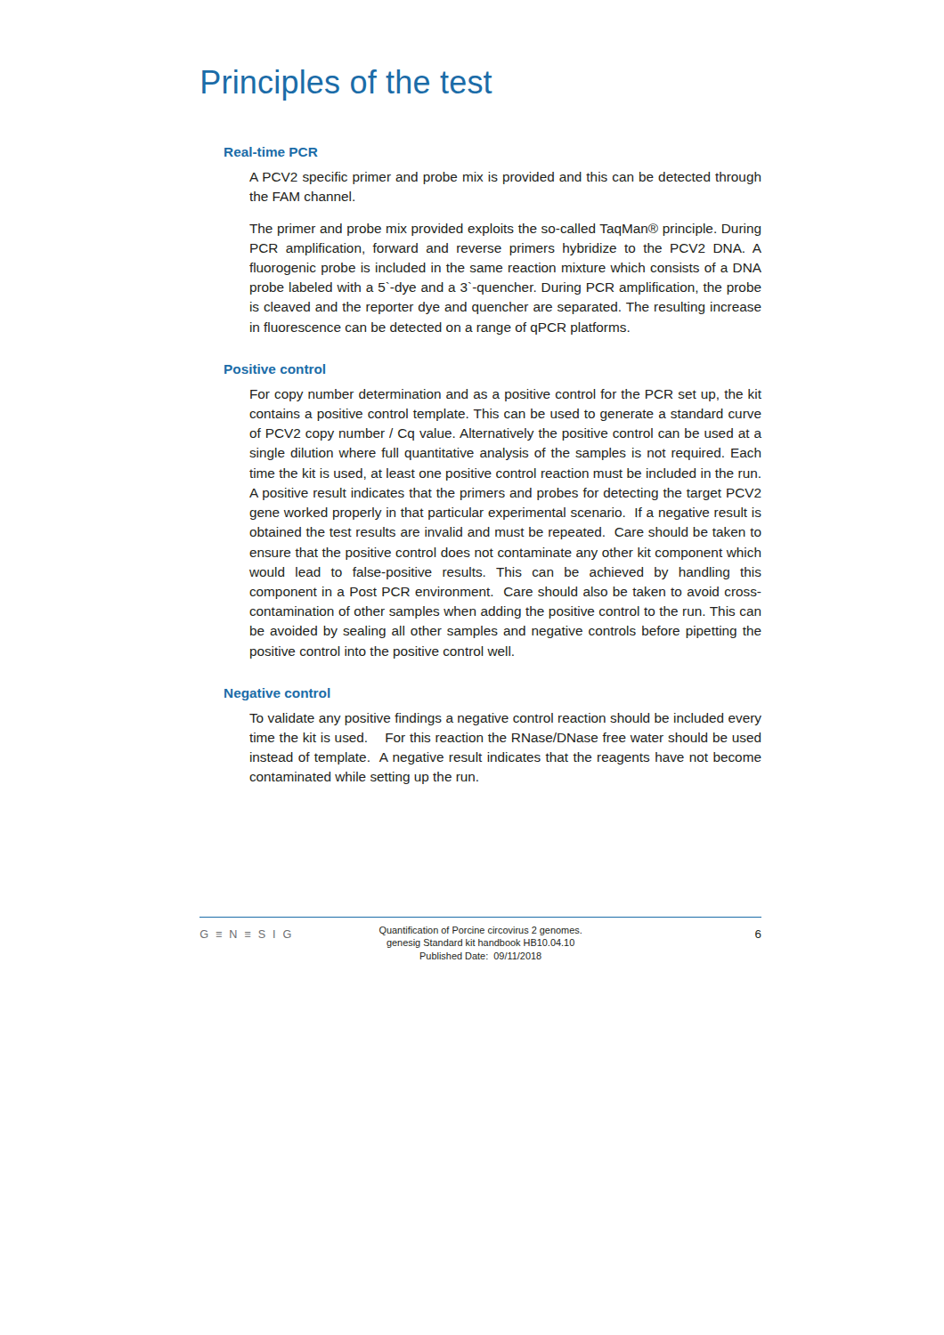Principles of the test
Real-time PCR
A PCV2 specific primer and probe mix is provided and this can be detected through the FAM channel.
The primer and probe mix provided exploits the so-called TaqMan® principle. During PCR amplification, forward and reverse primers hybridize to the PCV2 DNA. A fluorogenic probe is included in the same reaction mixture which consists of a DNA probe labeled with a 5`-dye and a 3`-quencher. During PCR amplification, the probe is cleaved and the reporter dye and quencher are separated. The resulting increase in fluorescence can be detected on a range of qPCR platforms.
Positive control
For copy number determination and as a positive control for the PCR set up, the kit contains a positive control template. This can be used to generate a standard curve of PCV2 copy number / Cq value. Alternatively the positive control can be used at a single dilution where full quantitative analysis of the samples is not required. Each time the kit is used, at least one positive control reaction must be included in the run. A positive result indicates that the primers and probes for detecting the target PCV2 gene worked properly in that particular experimental scenario. If a negative result is obtained the test results are invalid and must be repeated. Care should be taken to ensure that the positive control does not contaminate any other kit component which would lead to false-positive results. This can be achieved by handling this component in a Post PCR environment. Care should also be taken to avoid cross-contamination of other samples when adding the positive control to the run. This can be avoided by sealing all other samples and negative controls before pipetting the positive control into the positive control well.
Negative control
To validate any positive findings a negative control reaction should be included every time the kit is used. For this reaction the RNase/DNase free water should be used instead of template. A negative result indicates that the reagents have not become contaminated while setting up the run.
G ≡ N ≡ S I G
Quantification of Porcine circovirus 2 genomes.
genesig Standard kit handbook HB10.04.10
Published Date: 09/11/2018
6